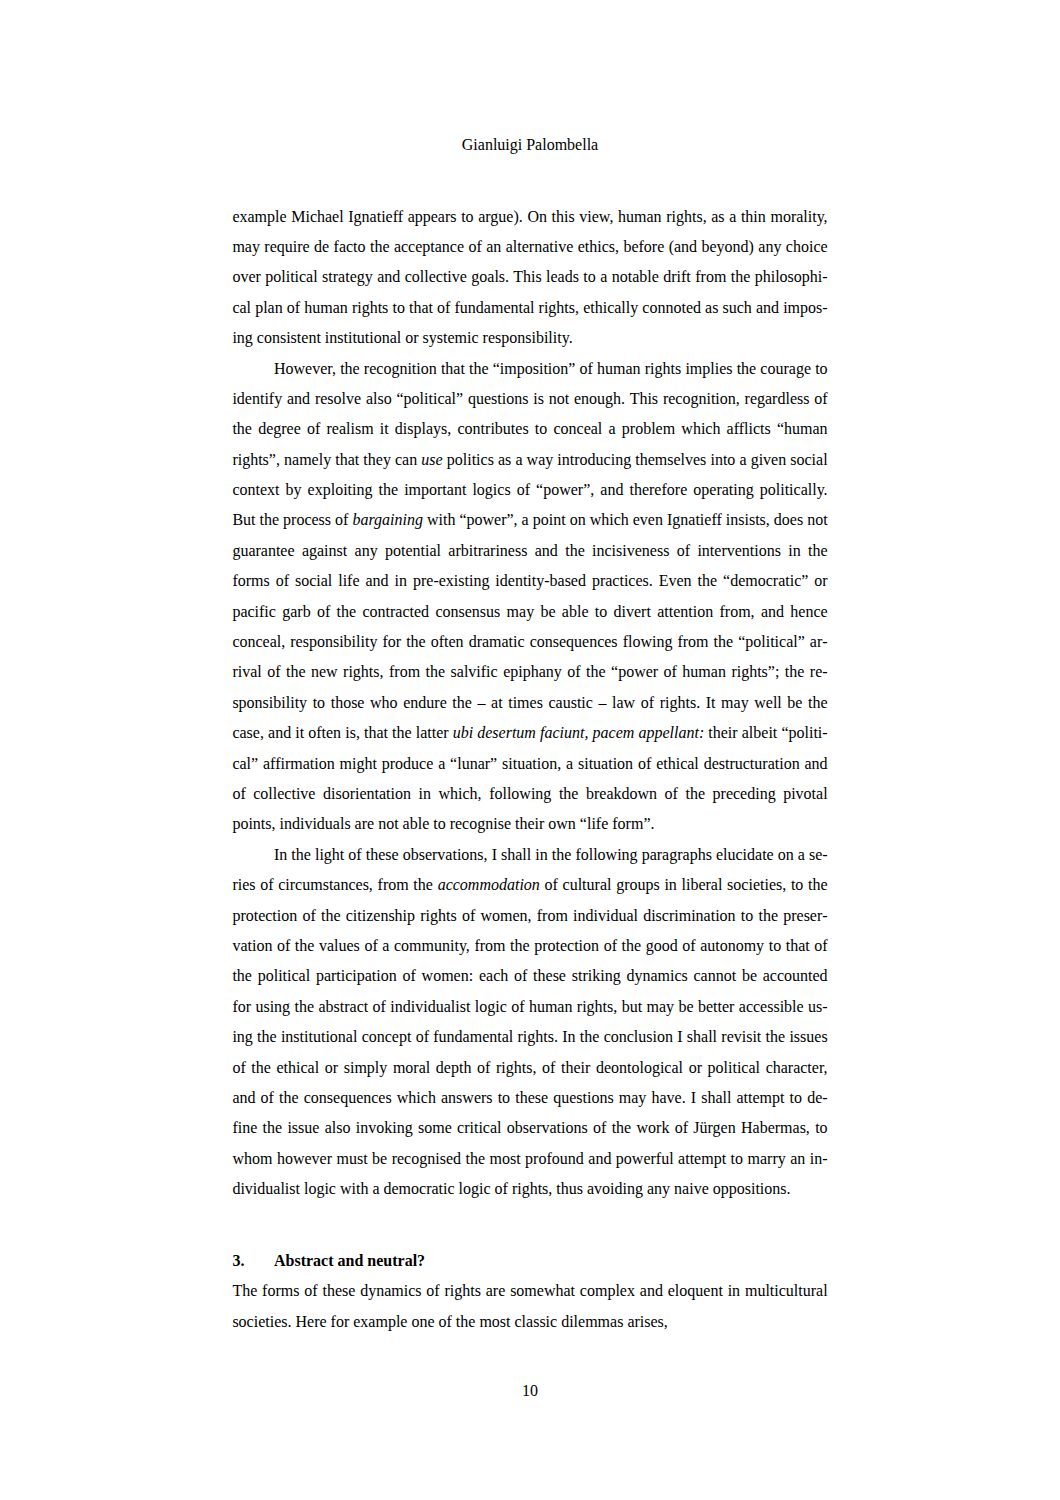Gianluigi Palombella
example Michael Ignatieff appears to argue). On this view, human rights, as a thin morality, may require de facto the acceptance of an alternative ethics, before (and beyond) any choice over political strategy and collective goals. This leads to a notable drift from the philosophical plan of human rights to that of fundamental rights, ethically connoted as such and imposing consistent institutional or systemic responsibility.
However, the recognition that the “imposition” of human rights implies the courage to identify and resolve also “political” questions is not enough. This recognition, regardless of the degree of realism it displays, contributes to conceal a problem which afflicts “human rights”, namely that they can use politics as a way introducing themselves into a given social context by exploiting the important logics of “power”, and therefore operating politically. But the process of bargaining with “power”, a point on which even Ignatieff insists, does not guarantee against any potential arbitrariness and the incisiveness of interventions in the forms of social life and in pre-existing identity-based practices. Even the “democratic” or pacific garb of the contracted consensus may be able to divert attention from, and hence conceal, responsibility for the often dramatic consequences flowing from the “political” arrival of the new rights, from the salvific epiphany of the “power of human rights”; the responsibility to those who endure the – at times caustic – law of rights. It may well be the case, and it often is, that the latter ubi desertum faciunt, pacem appellant: their albeit “political” affirmation might produce a “lunar” situation, a situation of ethical destructuration and of collective disorientation in which, following the breakdown of the preceding pivotal points, individuals are not able to recognise their own “life form”.
In the light of these observations, I shall in the following paragraphs elucidate on a series of circumstances, from the accommodation of cultural groups in liberal societies, to the protection of the citizenship rights of women, from individual discrimination to the preservation of the values of a community, from the protection of the good of autonomy to that of the political participation of women: each of these striking dynamics cannot be accounted for using the abstract of individualist logic of human rights, but may be better accessible using the institutional concept of fundamental rights. In the conclusion I shall revisit the issues of the ethical or simply moral depth of rights, of their deontological or political character, and of the consequences which answers to these questions may have. I shall attempt to define the issue also invoking some critical observations of the work of Jürgen Habermas, to whom however must be recognised the most profound and powerful attempt to marry an individualist logic with a democratic logic of rights, thus avoiding any naive oppositions.
3. Abstract and neutral?
The forms of these dynamics of rights are somewhat complex and eloquent in multicultural societies. Here for example one of the most classic dilemmas arises,
10